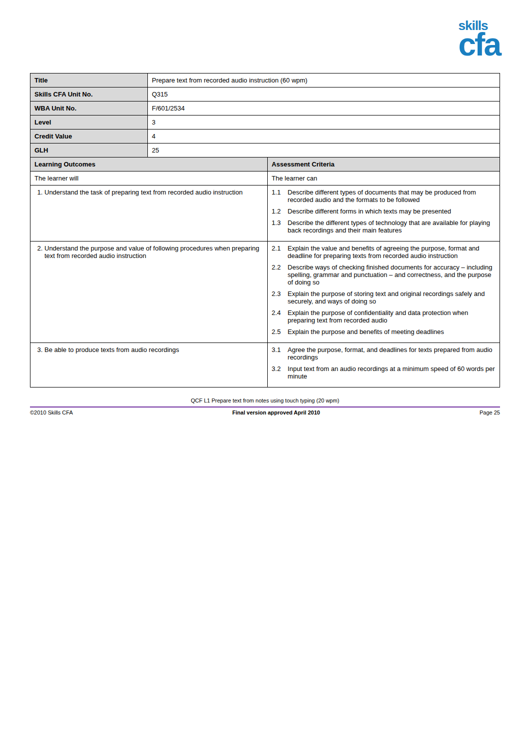skills
cfa
| Title | Prepare text from recorded audio instruction (60 wpm) |
| Skills CFA Unit No. | Q315 |
| WBA Unit No. | F/601/2534 |
| Level | 3 |
| Credit Value | 4 |
| GLH | 25 |
| Learning Outcomes | Assessment Criteria |
| The learner will | The learner can |
| Understand the task of preparing text from recorded audio instruction | 1.1 Describe different types of documents that may be produced from recorded audio and the formats to be followed 1.2 Describe different forms in which texts may be presented 1.3 Describe the different types of technology that are available for playing back recordings and their main features |
| Understand the purpose and value of following procedures when preparing text from recorded audio instruction | 2.1 Explain the value and benefits of agreeing the purpose, format and deadline for preparing texts from recorded audio instruction 2.2 Describe ways of checking finished documents for accuracy – including spelling, grammar and punctuation – and correctness, and the purpose of doing so 2.3 Explain the purpose of storing text and original recordings safely and securely, and ways of doing so 2.4 Explain the purpose of confidentiality and data protection when preparing text from recorded audio 2.5 Explain the purpose and benefits of meeting deadlines |
| Be able to produce texts from audio recordings | 3.1 Agree the purpose, format, and deadlines for texts prepared from audio recordings 3.2 Input text from an audio recordings at a minimum speed of 60 words per minute |
QCF L1 Prepare text from notes using touch typing (20 wpm)
©2010 Skills CFA Final version approved April 2010 Page 25